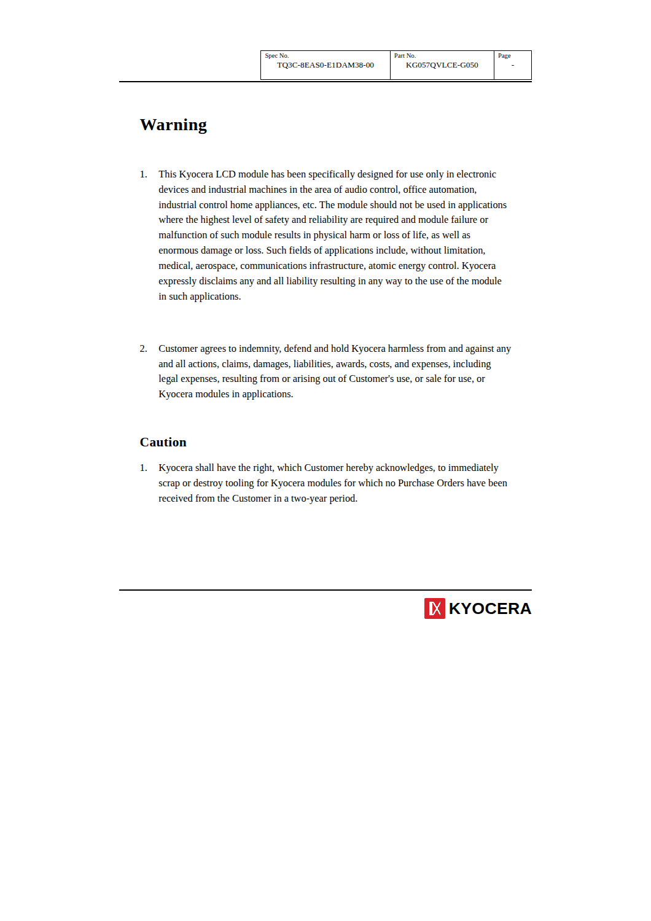| Spec No. | Part No. | Page |
| TQ3C-8EAS0-E1DAM38-00 | KG057QVLCE-G050 | - |
Warning
1. This Kyocera LCD module has been specifically designed for use only in electronic devices and industrial machines in the area of audio control, office automation, industrial control home appliances, etc. The module should not be used in applications where the highest level of safety and reliability are required and module failure or malfunction of such module results in physical harm or loss of life, as well as enormous damage or loss. Such fields of applications include, without limitation, medical, aerospace, communications infrastructure, atomic energy control. Kyocera expressly disclaims any and all liability resulting in any way to the use of the module in such applications.
2. Customer agrees to indemnity, defend and hold Kyocera harmless from and against any and all actions, claims, damages, liabilities, awards, costs, and expenses, including legal expenses, resulting from or arising out of Customer's use, or sale for use, or Kyocera modules in applications.
Caution
1. Kyocera shall have the right, which Customer hereby acknowledges, to immediately scrap or destroy tooling for Kyocera modules for which no Purchase Orders have been received from the Customer in a two-year period.
KYOCERA